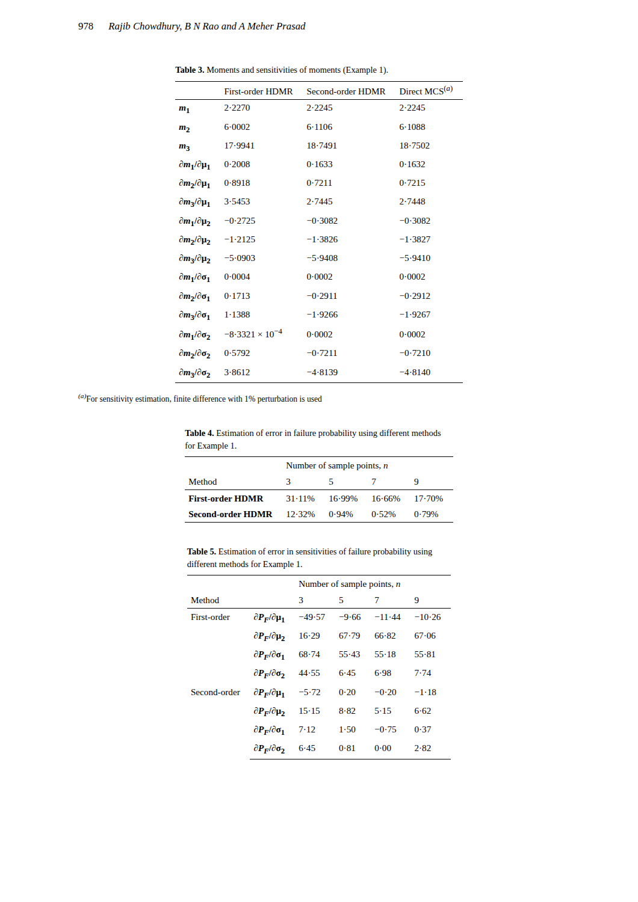978 Rajib Chowdhury, B N Rao and A Meher Prasad
Table 3. Moments and sensitivities of moments (Example 1).
| | First-order HDMR | Second-order HDMR | Direct MCS ( a ) |
| --- | --- | --- | --- |
| m 1 | 2·2270 | 2·2245 | 2·2245 |
| m 2 | 6·0002 | 6·1106 | 6·1088 |
| m 3 | 17·9941 | 18·7491 | 18·7502 |
| ∂ m 1 /∂μ 1 | 0·2008 | 0·1633 | 0·1632 |
| ∂ m 2 /∂μ 1 | 0·8918 | 0·7211 | 0·7215 |
| ∂ m 3 /∂μ 1 | 3·5453 | 2·7445 | 2·7448 |
| ∂ m 1 /∂μ 2 | −0·2725 | −0·3082 | −0·3082 |
| ∂ m 2 /∂μ 2 | −1·2125 | −1·3826 | −1·3827 |
| ∂ m 3 /∂μ 2 | −5·0903 | −5·9408 | −5·9410 |
| ∂ m 1 /∂σ 1 | 0·0004 | 0·0002 | 0·0002 |
| ∂ m 2 /∂σ 1 | 0·1713 | −0·2911 | −0·2912 |
| ∂ m 3 /∂σ 1 | 1·1388 | −1·9266 | −1·9267 |
| ∂ m 1 /∂σ 2 | −8·3321 × 10 −4 | 0·0002 | 0·0002 |
| ∂ m 2 /∂σ 2 | 0·5792 | −0·7211 | −0·7210 |
| ∂ m 3 /∂σ 2 | 3·8612 | −4·8139 | −4·8140 |
(a)For sensitivity estimation, finite difference with 1% perturbation is used
Table 4. Estimation of error in failure probability using different methods for Example 1.
| | Number of sample points, n |
| --- | --- |
| Method | 3 | 5 | 7 | 9 |
| First-order HDMR | 31·11% | 16·99% | 16·66% | 17·70% |
| Second-order HDMR | 12·32% | 0·94% | 0·52% | 0·79% |
Table 5. Estimation of error in sensitivities of failure probability using different methods for Example 1.
| | | Number of sample points, n |
| --- | --- | --- |
| Method | | 3 | 5 | 7 | 9 |
| First-order | ∂ P F /∂μ 1 | −49·57 | −9·66 | −11·44 | −10·26 |
| ∂ P F /∂μ 2 | 16·29 | 67·79 | 66·82 | 67·06 |
| ∂ P F /∂σ 1 | 68·74 | 55·43 | 55·18 | 55·81 |
| ∂ P F /∂σ 2 | 44·55 | 6·45 | 6·98 | 7·74 |
| Second-order | ∂ P F /∂μ 1 | −5·72 | 0·20 | −0·20 | −1·18 |
| ∂ P F /∂μ 2 | 15·15 | 8·82 | 5·15 | 6·62 |
| ∂ P F /∂σ 1 | 7·12 | 1·50 | −0·75 | 0·37 |
| ∂ P F /∂σ 2 | 6·45 | 0·81 | 0·00 | 2·82 |